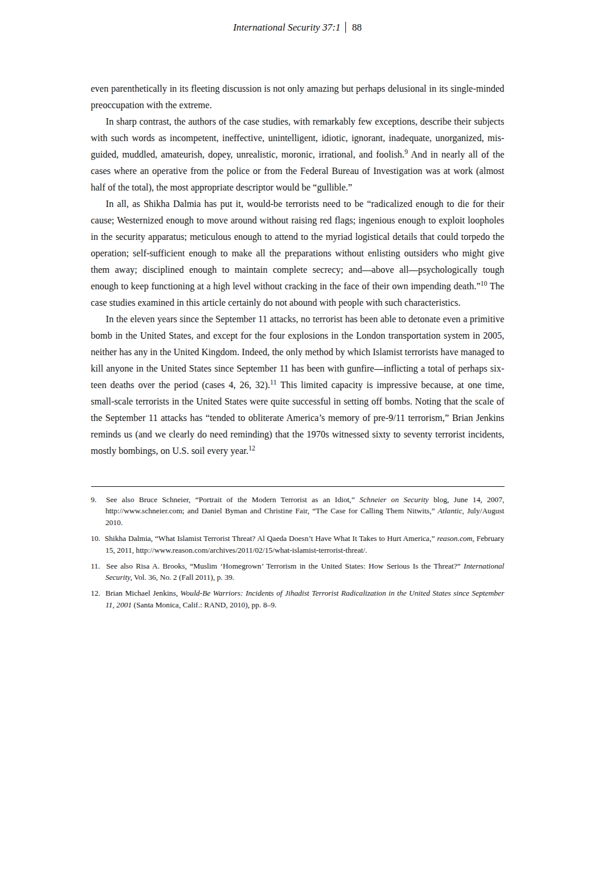International Security 37:188
even parenthetically in its fleeting discussion is not only amazing but perhaps delusional in its single-minded preoccupation with the extreme.
In sharp contrast, the authors of the case studies, with remarkably few exceptions, describe their subjects with such words as incompetent, ineffective, unintelligent, idiotic, ignorant, inadequate, unorganized, misguided, muddled, amateurish, dopey, unrealistic, moronic, irrational, and foolish.9 And in nearly all of the cases where an operative from the police or from the Federal Bureau of Investigation was at work (almost half of the total), the most appropriate descriptor would be “gullible.”
In all, as Shikha Dalmia has put it, would-be terrorists need to be “radicalized enough to die for their cause; Westernized enough to move around without raising red flags; ingenious enough to exploit loopholes in the security apparatus; meticulous enough to attend to the myriad logistical details that could torpedo the operation; self-sufficient enough to make all the preparations without enlisting outsiders who might give them away; disciplined enough to maintain complete secrecy; and—above all—psychologically tough enough to keep functioning at a high level without cracking in the face of their own impending death.”10 The case studies examined in this article certainly do not abound with people with such characteristics.
In the eleven years since the September 11 attacks, no terrorist has been able to detonate even a primitive bomb in the United States, and except for the four explosions in the London transportation system in 2005, neither has any in the United Kingdom. Indeed, the only method by which Islamist terrorists have managed to kill anyone in the United States since September 11 has been with gunfire—inflicting a total of perhaps sixteen deaths over the period (cases 4, 26, 32).11 This limited capacity is impressive because, at one time, small-scale terrorists in the United States were quite successful in setting off bombs. Noting that the scale of the September 11 attacks has “tended to obliterate America’s memory of pre-9/11 terrorism,” Brian Jenkins reminds us (and we clearly do need reminding) that the 1970s witnessed sixty to seventy terrorist incidents, mostly bombings, on U.S. soil every year.12
9. See also Bruce Schneier, “Portrait of the Modern Terrorist as an Idiot,” Schneier on Security blog, June 14, 2007, http://www.schneier.com; and Daniel Byman and Christine Fair, “The Case for Calling Them Nitwits,” Atlantic, July/August 2010.
10. Shikha Dalmia, “What Islamist Terrorist Threat? Al Qaeda Doesn’t Have What It Takes to Hurt America,” reason.com, February 15, 2011, http://www.reason.com/archives/2011/02/15/what-islamist-terrorist-threat/.
11. See also Risa A. Brooks, “Muslim ‘Homegrown’ Terrorism in the United States: How Serious Is the Threat?” International Security, Vol. 36, No. 2 (Fall 2011), p. 39.
12. Brian Michael Jenkins, Would-Be Warriors: Incidents of Jihadist Terrorist Radicalization in the United States since September 11, 2001 (Santa Monica, Calif.: RAND, 2010), pp. 8–9.